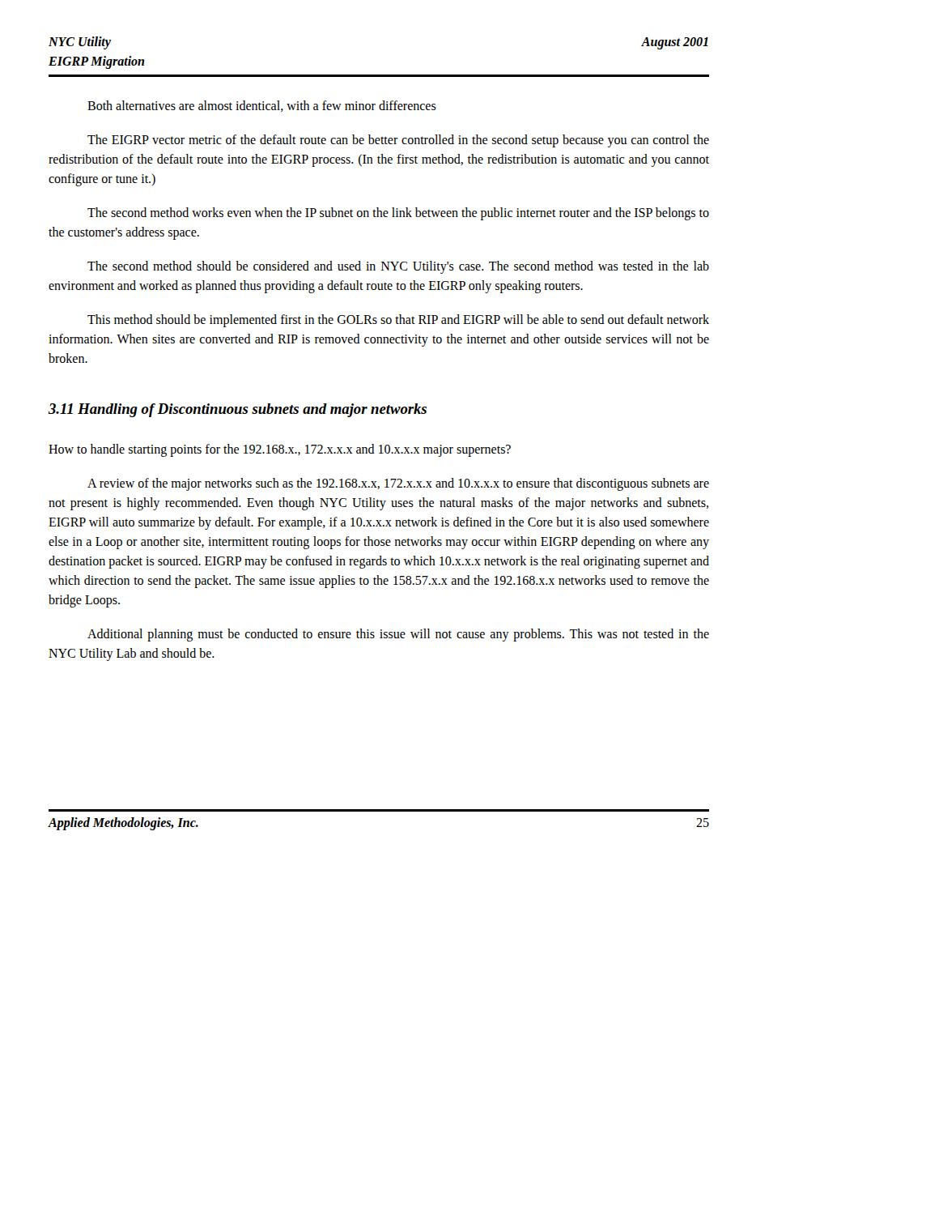NYC Utility
EIGRP Migration
August 2001
Both alternatives are almost identical, with a few minor differences
The EIGRP vector metric of the default route can be better controlled in the second setup because you can control the redistribution of the default route into the EIGRP process. (In the first method, the redistribution is automatic and you cannot configure or tune it.)
The second method works even when the IP subnet on the link between the public internet router and the ISP belongs to the customer's address space.
The second method should be considered and used in NYC Utility's case. The second method was tested in the lab environment and worked as planned thus providing a default route to the EIGRP only speaking routers.
This method should be implemented first in the GOLRs so that RIP and EIGRP will be able to send out default network information. When sites are converted and RIP is removed connectivity to the internet and other outside services will not be broken.
3.11 Handling of Discontinuous subnets and major networks
How to handle starting points for the 192.168.x., 172.x.x.x and 10.x.x.x major supernets?
A review of the major networks such as the 192.168.x.x, 172.x.x.x and 10.x.x.x to ensure that discontiguous subnets are not present is highly recommended. Even though NYC Utility uses the natural masks of the major networks and subnets, EIGRP will auto summarize by default. For example, if a 10.x.x.x network is defined in the Core but it is also used somewhere else in a Loop or another site, intermittent routing loops for those networks may occur within EIGRP depending on where any destination packet is sourced. EIGRP may be confused in regards to which 10.x.x.x network is the real originating supernet and which direction to send the packet. The same issue applies to the 158.57.x.x and the 192.168.x.x networks used to remove the bridge Loops.
Additional planning must be conducted to ensure this issue will not cause any problems. This was not tested in the NYC Utility Lab and should be.
Applied Methodologies, Inc. 25